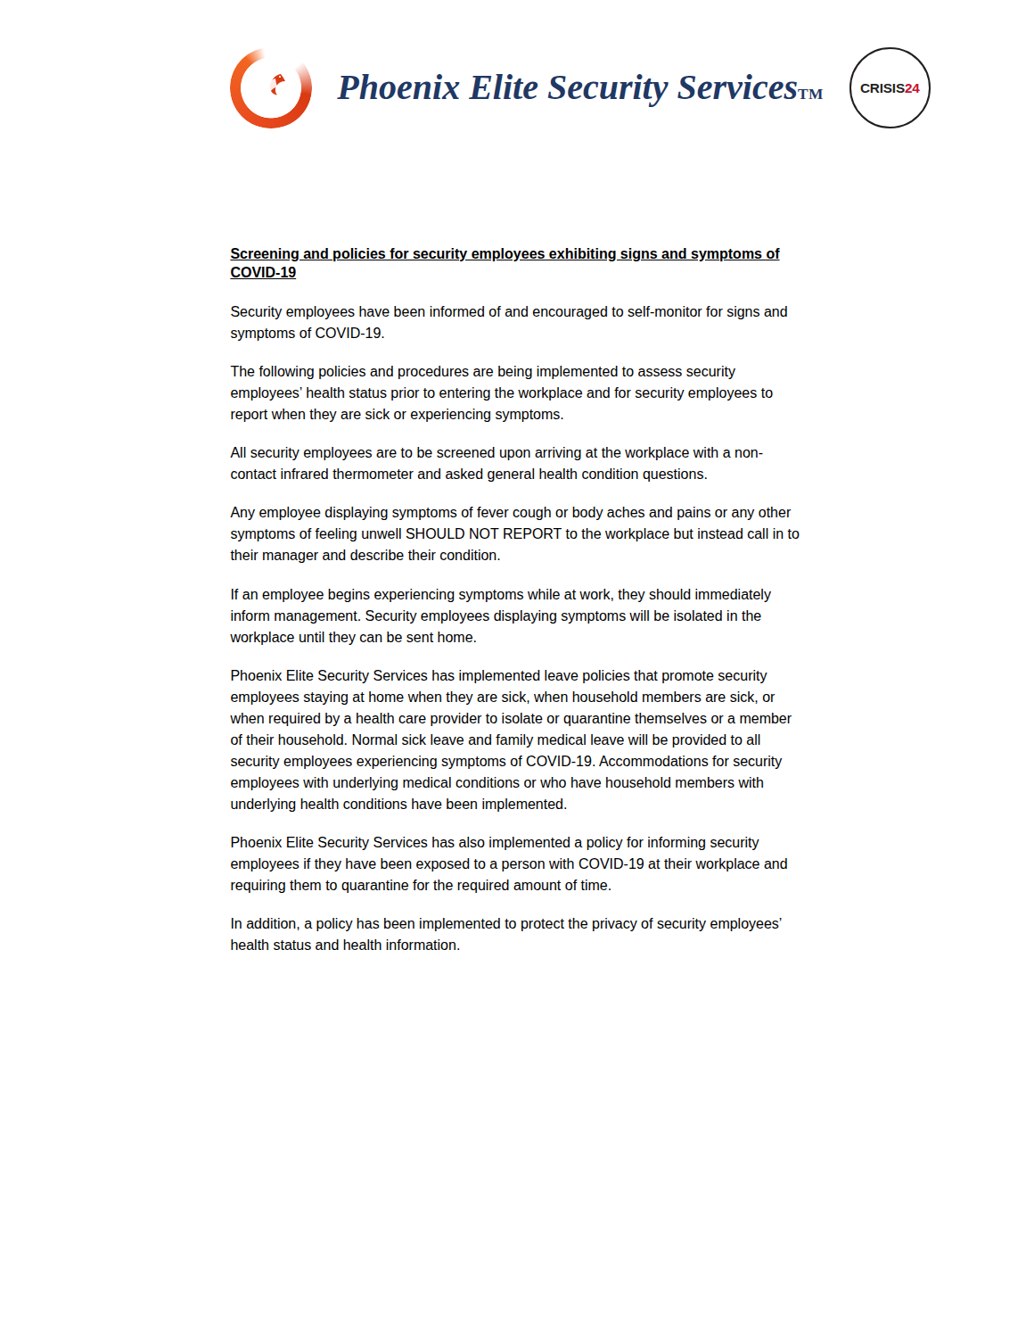Phoenix Elite Security ServicesTM
CRISIS24
Screening and policies for security employees exhibiting signs and symptoms of COVID-19
Security employees have been informed of and encouraged to self-monitor for signs and symptoms of COVID-19.
The following policies and procedures are being implemented to assess security employees’ health status prior to entering the workplace and for security employees to report when they are sick or experiencing symptoms.
All security employees are to be screened upon arriving at the workplace with a non-contact infrared thermometer and asked general health condition questions.
Any employee displaying symptoms of fever cough or body aches and pains or any other symptoms of feeling unwell SHOULD NOT REPORT to the workplace but instead call in to their manager and describe their condition.
If an employee begins experiencing symptoms while at work, they should immediately inform management. Security employees displaying symptoms will be isolated in the workplace until they can be sent home.
Phoenix Elite Security Services has implemented leave policies that promote security employees staying at home when they are sick, when household members are sick, or when required by a health care provider to isolate or quarantine themselves or a member of their household. Normal sick leave and family medical leave will be provided to all security employees experiencing symptoms of COVID-19. Accommodations for security employees with underlying medical conditions or who have household members with underlying health conditions have been implemented.
Phoenix Elite Security Services has also implemented a policy for informing security employees if they have been exposed to a person with COVID-19 at their workplace and requiring them to quarantine for the required amount of time.
In addition, a policy has been implemented to protect the privacy of security employees’ health status and health information.